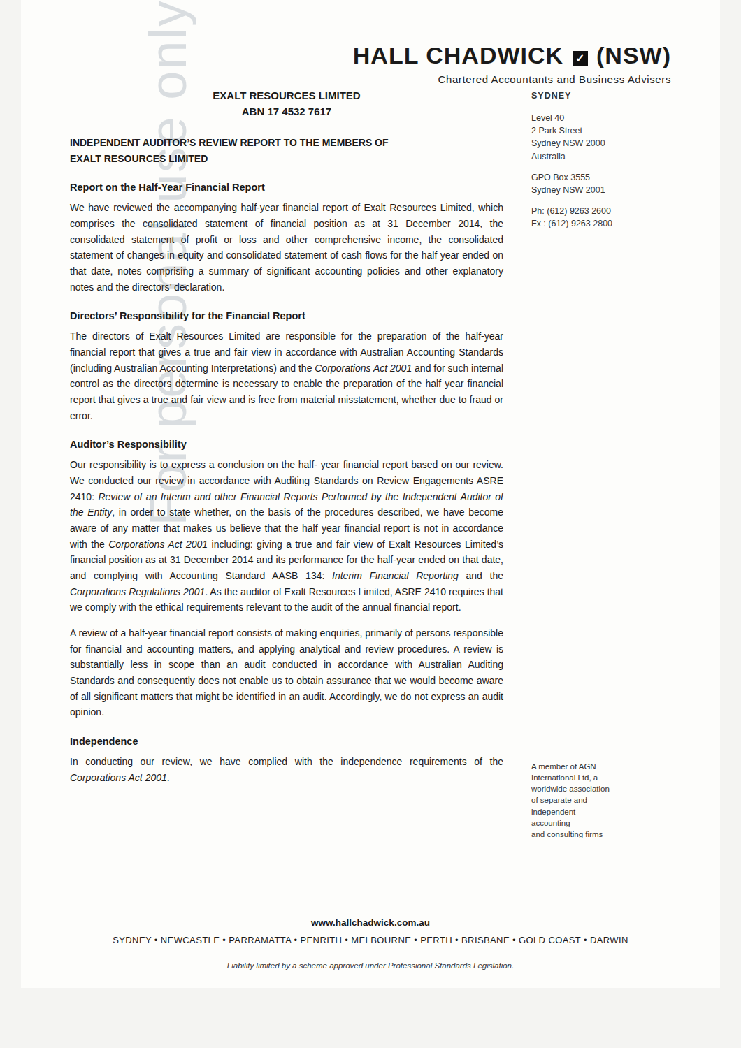For personal use only
HALL CHADWICK ✓ (NSW)
Chartered Accountants and Business Advisers
EXALT RESOURCES LIMITED
ABN 17 4532 7617
INDEPENDENT AUDITOR’S REVIEW REPORT TO THE MEMBERS OF
EXALT RESOURCES LIMITED
Report on the Half-Year Financial Report
We have reviewed the accompanying half-year financial report of Exalt Resources Limited, which comprises the consolidated statement of financial position as at 31 December 2014, the consolidated statement of profit or loss and other comprehensive income, the consolidated statement of changes in equity and consolidated statement of cash flows for the half year ended on that date, notes comprising a summary of significant accounting policies and other explanatory notes and the directors’ declaration.
Directors’ Responsibility for the Financial Report
The directors of Exalt Resources Limited are responsible for the preparation of the half-year financial report that gives a true and fair view in accordance with Australian Accounting Standards (including Australian Accounting Interpretations) and the Corporations Act 2001 and for such internal control as the directors determine is necessary to enable the preparation of the half year financial report that gives a true and fair view and is free from material misstatement, whether due to fraud or error.
Auditor’s Responsibility
Our responsibility is to express a conclusion on the half- year financial report based on our review. We conducted our review in accordance with Auditing Standards on Review Engagements ASRE 2410: Review of an Interim and other Financial Reports Performed by the Independent Auditor of the Entity, in order to state whether, on the basis of the procedures described, we have become aware of any matter that makes us believe that the half year financial report is not in accordance with the Corporations Act 2001 including: giving a true and fair view of Exalt Resources Limited’s financial position as at 31 December 2014 and its performance for the half-year ended on that date, and complying with Accounting Standard AASB 134: Interim Financial Reporting and the Corporations Regulations 2001. As the auditor of Exalt Resources Limited, ASRE 2410 requires that we comply with the ethical requirements relevant to the audit of the annual financial report.
A review of a half-year financial report consists of making enquiries, primarily of persons responsible for financial and accounting matters, and applying analytical and review procedures. A review is substantially less in scope than an audit conducted in accordance with Australian Auditing Standards and consequently does not enable us to obtain assurance that we would become aware of all significant matters that might be identified in an audit. Accordingly, we do not express an audit opinion.
Independence
In conducting our review, we have complied with the independence requirements of the Corporations Act 2001.
SYDNEY
Level 40
2 Park Street
Sydney NSW 2000
Australia
GPO Box 3555
Sydney NSW 2001
Ph: (612) 9263 2600
Fx : (612) 9263 2800
A member of AGN
International Ltd, a
worldwide association
of separate and
independent
accounting
and consulting firms
www.hallchadwick.com.au
SYDNEY • NEWCASTLE • PARRAMATTA • PENRITH • MELBOURNE • PERTH • BRISBANE • GOLD COAST • DARWIN
Liability limited by a scheme approved under Professional Standards Legislation.